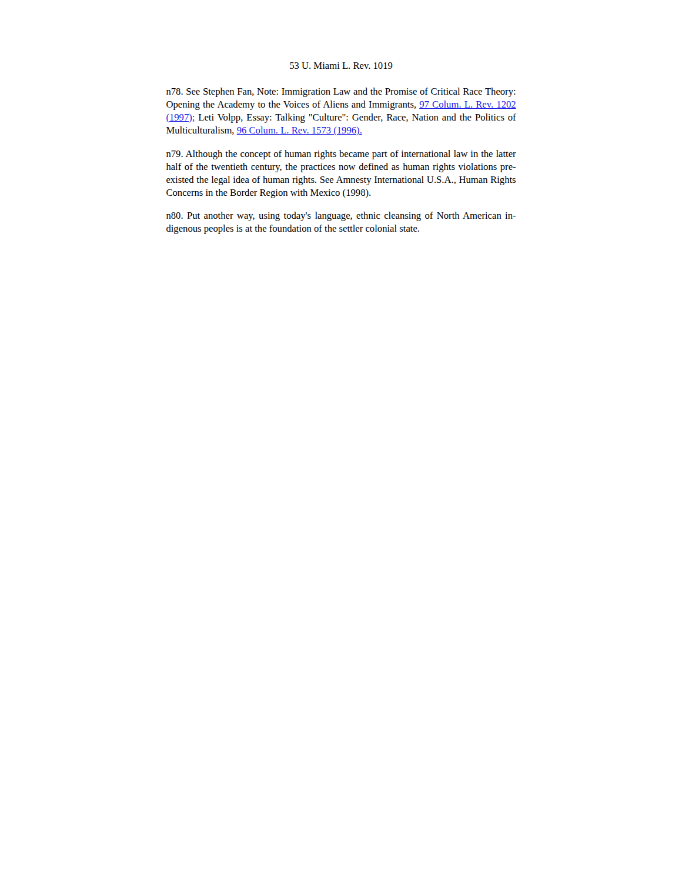53 U. Miami L. Rev. 1019
n78. See Stephen Fan, Note: Immigration Law and the Promise of Critical Race Theory: Opening the Academy to the Voices of Aliens and Immigrants, 97 Colum. L. Rev. 1202 (1997); Leti Volpp, Essay: Talking "Culture": Gender, Race, Nation and the Politics of Multiculturalism, 96 Colum. L. Rev. 1573 (1996).
n79. Although the concept of human rights became part of international law in the latter half of the twentieth century, the practices now defined as human rights violations pre-existed the legal idea of human rights. See Amnesty International U.S.A., Human Rights Concerns in the Border Region with Mexico (1998).
n80. Put another way, using today's language, ethnic cleansing of North American indigenous peoples is at the foundation of the settler colonial state.